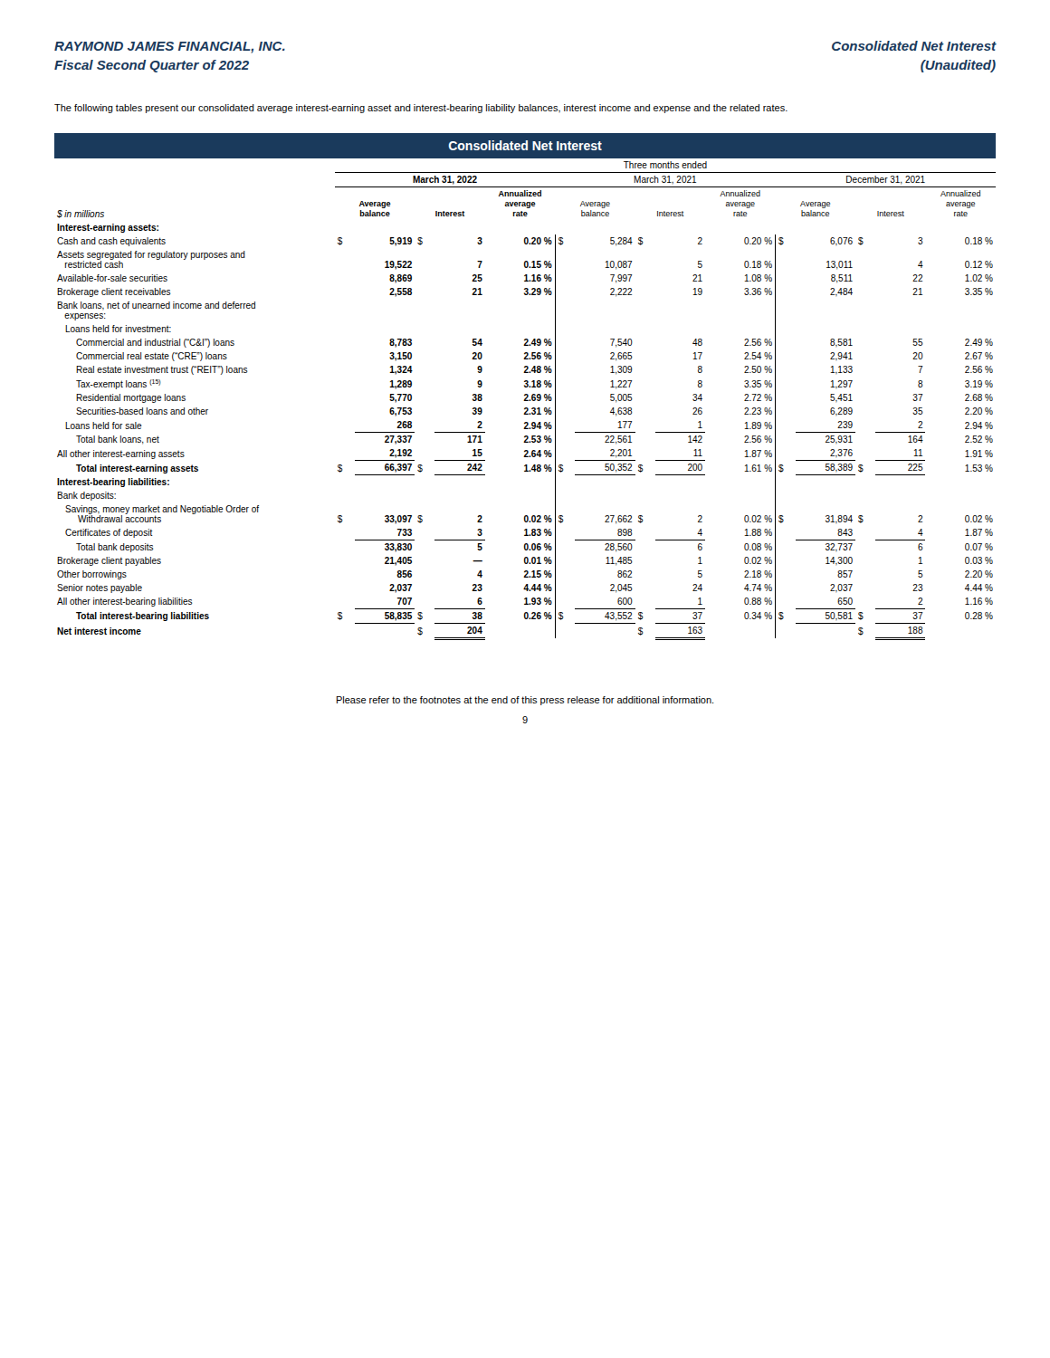RAYMOND JAMES FINANCIAL, INC.
Fiscal Second Quarter of 2022
Consolidated Net Interest
(Unaudited)
The following tables present our consolidated average interest-earning asset and interest-bearing liability balances, interest income and expense and the related rates.
Consolidated Net Interest
| | Three months ended |
| | March 31, 2022 | March 31, 2021 | December 31, 2021 |
| $ in millions | Average balance | Interest | Annualized average rate | Average balance | Interest | Annualized average rate | Average balance | Interest | Annualized average rate |
| Interest-earning assets: | |
| Cash and cash equivalents | $ | 5,919 | $ | 3 | 0.20 % | $ | 5,284 | $ | 2 | 0.20 % | $ | 6,076 | $ | 3 | 0.18 % |
| Assets segregated for regulatory purposes and restricted cash | | 19,522 | | 7 | 0.15 % | | 10,087 | | 5 | 0.18 % | | 13,011 | | 4 | 0.12 % |
| Available-for-sale securities | | 8,869 | | 25 | 1.16 % | | 7,997 | | 21 | 1.08 % | | 8,511 | | 22 | 1.02 % |
| Brokerage client receivables | | 2,558 | | 21 | 3.29 % | | 2,222 | | 19 | 3.36 % | | 2,484 | | 21 | 3.35 % |
| Bank loans, net of unearned income and deferred expenses: | | | |
| Loans held for investment: | | | |
| Commercial and industrial (“C&I”) loans | | 8,783 | | 54 | 2.49 % | | 7,540 | | 48 | 2.56 % | | 8,581 | | 55 | 2.49 % |
| Commercial real estate (“CRE”) loans | | 3,150 | | 20 | 2.56 % | | 2,665 | | 17 | 2.54 % | | 2,941 | | 20 | 2.67 % |
| Real estate investment trust (“REIT”) loans | | 1,324 | | 9 | 2.48 % | | 1,309 | | 8 | 2.50 % | | 1,133 | | 7 | 2.56 % |
| Tax-exempt loans (15) | | 1,289 | | 9 | 3.18 % | | 1,227 | | 8 | 3.35 % | | 1,297 | | 8 | 3.19 % |
| Residential mortgage loans | | 5,770 | | 38 | 2.69 % | | 5,005 | | 34 | 2.72 % | | 5,451 | | 37 | 2.68 % |
| Securities-based loans and other | | 6,753 | | 39 | 2.31 % | | 4,638 | | 26 | 2.23 % | | 6,289 | | 35 | 2.20 % |
| Loans held for sale | | 268 | | 2 | 2.94 % | | 177 | | 1 | 1.89 % | | 239 | | 2 | 2.94 % |
| Total bank loans, net | | 27,337 | | 171 | 2.53 % | | 22,561 | | 142 | 2.56 % | | 25,931 | | 164 | 2.52 % |
| All other interest-earning assets | | 2,192 | | 15 | 2.64 % | | 2,201 | | 11 | 1.87 % | | 2,376 | | 11 | 1.91 % |
| Total interest-earning assets | $ | 66,397 | $ | 242 | 1.48 % | $ | 50,352 | $ | 200 | 1.61 % | $ | 58,389 | $ | 225 | 1.53 % |
| Interest-bearing liabilities: | | | |
| Bank deposits: | | | |
| Savings, money market and Negotiable Order of Withdrawal accounts | $ | 33,097 | $ | 2 | 0.02 % | $ | 27,662 | $ | 2 | 0.02 % | $ | 31,894 | $ | 2 | 0.02 % |
| Certificates of deposit | | 733 | | 3 | 1.83 % | | 898 | | 4 | 1.88 % | | 843 | | 4 | 1.87 % |
| Total bank deposits | | 33,830 | | 5 | 0.06 % | | 28,560 | | 6 | 0.08 % | | 32,737 | | 6 | 0.07 % |
| Brokerage client payables | | 21,405 | | — | 0.01 % | | 11,485 | | 1 | 0.02 % | | 14,300 | | 1 | 0.03 % |
| Other borrowings | | 856 | | 4 | 2.15 % | | 862 | | 5 | 2.18 % | | 857 | | 5 | 2.20 % |
| Senior notes payable | | 2,037 | | 23 | 4.44 % | | 2,045 | | 24 | 4.74 % | | 2,037 | | 23 | 4.44 % |
| All other interest-bearing liabilities | | 707 | | 6 | 1.93 % | | 600 | | 1 | 0.88 % | | 650 | | 2 | 1.16 % |
| Total interest-bearing liabilities | $ | 58,835 | $ | 38 | 0.26 % | $ | 43,552 | $ | 37 | 0.34 % | $ | 50,581 | $ | 37 | 0.28 % |
| Net interest income | | | $ | 204 | | | | $ | 163 | | | | $ | 188 | |
Please refer to the footnotes at the end of this press release for additional information.
9